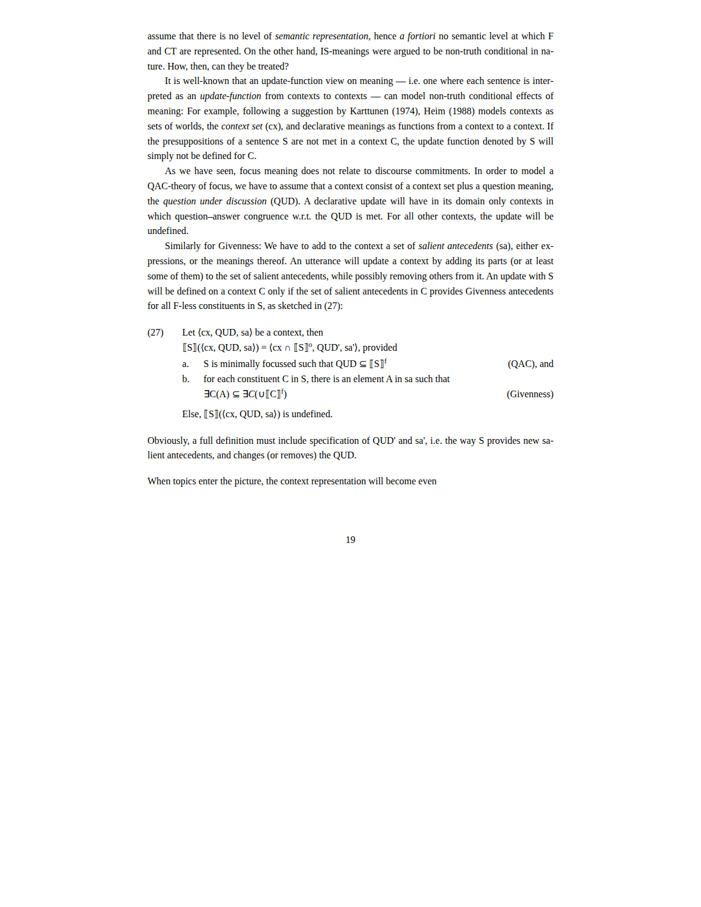assume that there is no level of semantic representation, hence a fortiori no semantic level at which F and CT are represented. On the other hand, IS-meanings were argued to be non-truth conditional in nature. How, then, can they be treated?
It is well-known that an update-function view on meaning — i.e. one where each sentence is interpreted as an update-function from contexts to contexts — can model non-truth conditional effects of meaning: For example, following a suggestion by Karttunen (1974), Heim (1988) models contexts as sets of worlds, the context set (cx), and declarative meanings as functions from a context to a context. If the presuppositions of a sentence S are not met in a context C, the update function denoted by S will simply not be defined for C.
As we have seen, focus meaning does not relate to discourse commitments. In order to model a QAC-theory of focus, we have to assume that a context consist of a context set plus a question meaning, the question under discussion (QUD). A declarative update will have in its domain only contexts in which question–answer congruence w.r.t. the QUD is met. For all other contexts, the update will be undefined.
Similarly for Givenness: We have to add to the context a set of salient antecedents (sa), either expressions, or the meanings thereof. An utterance will update a context by adding its parts (or at least some of them) to the set of salient antecedents, while possibly removing others from it. An update with S will be defined on a context C only if the set of salient antecedents in C provides Givenness antecedents for all F-less constituents in S, as sketched in (27):
(27)
Let ⟨cx, QUD, sa⟩ be a context, then
⟦S⟧(⟨cx, QUD, sa⟩) = ⟨cx ∩ ⟦S⟧o, QUD', sa'⟩, provided
a.
S is minimally focussed such that QUD ⊆ ⟦S⟧f (QAC), and
b.
for each constituent C in S, there is an element A in sa such that
∃C(A) ⊆ ∃C(∪⟦C⟧f) (Givenness)
Else, ⟦S⟧(⟨cx, QUD, sa⟩) is undefined.
Obviously, a full definition must include specification of QUD' and sa', i.e. the way S provides new salient antecedents, and changes (or removes) the QUD.
When topics enter the picture, the context representation will become even
19